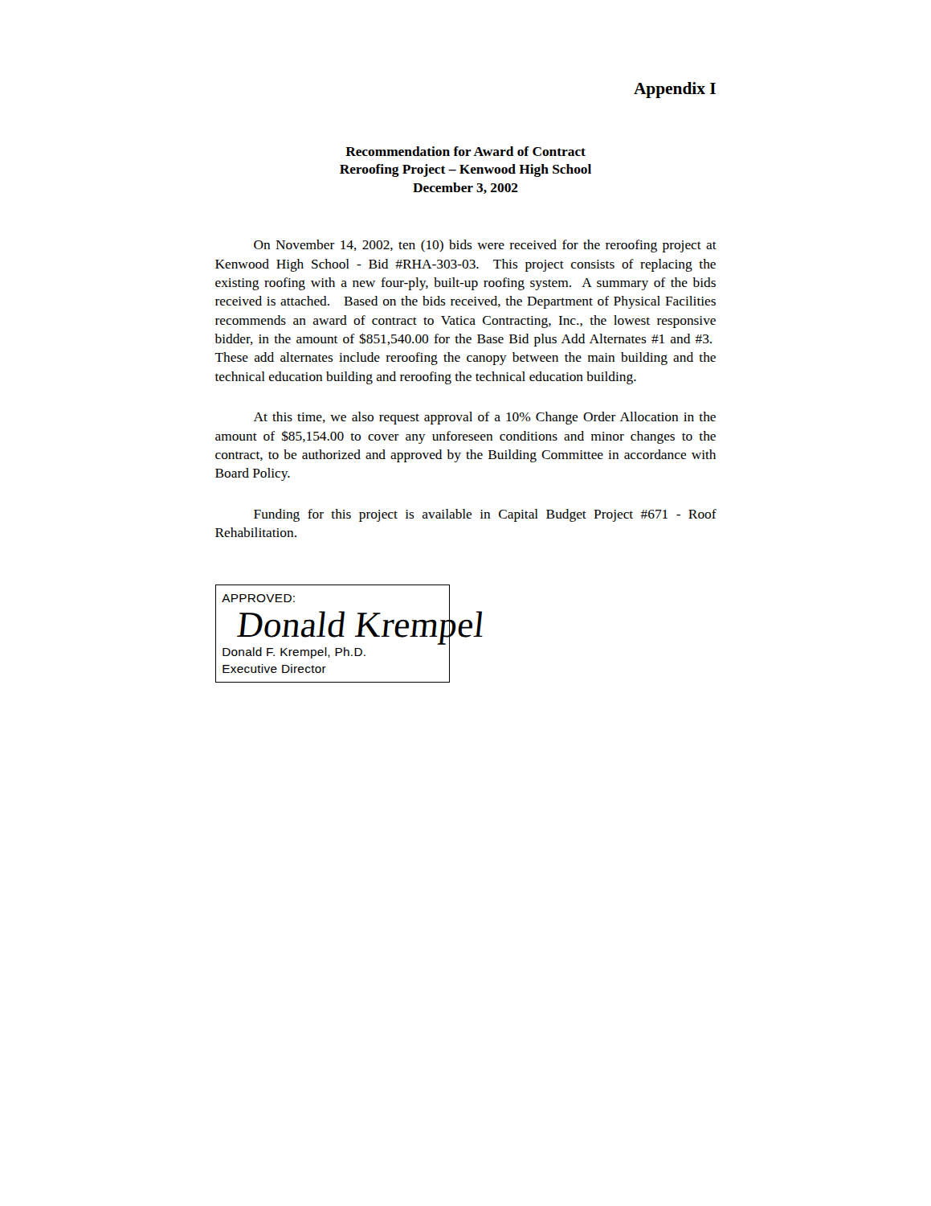Appendix I
Recommendation for Award of Contract
Reroofing Project – Kenwood High School
December 3, 2002
On November 14, 2002, ten (10) bids were received for the reroofing project at Kenwood High School - Bid #RHA-303-03. This project consists of replacing the existing roofing with a new four-ply, built-up roofing system. A summary of the bids received is attached. Based on the bids received, the Department of Physical Facilities recommends an award of contract to Vatica Contracting, Inc., the lowest responsive bidder, in the amount of $851,540.00 for the Base Bid plus Add Alternates #1 and #3. These add alternates include reroofing the canopy between the main building and the technical education building and reroofing the technical education building.
At this time, we also request approval of a 10% Change Order Allocation in the amount of $85,154.00 to cover any unforeseen conditions and minor changes to the contract, to be authorized and approved by the Building Committee in accordance with Board Policy.
Funding for this project is available in Capital Budget Project #671 - Roof Rehabilitation.
APPROVED:
Donald Krempel
Donald F. Krempel, Ph.D.
Executive Director